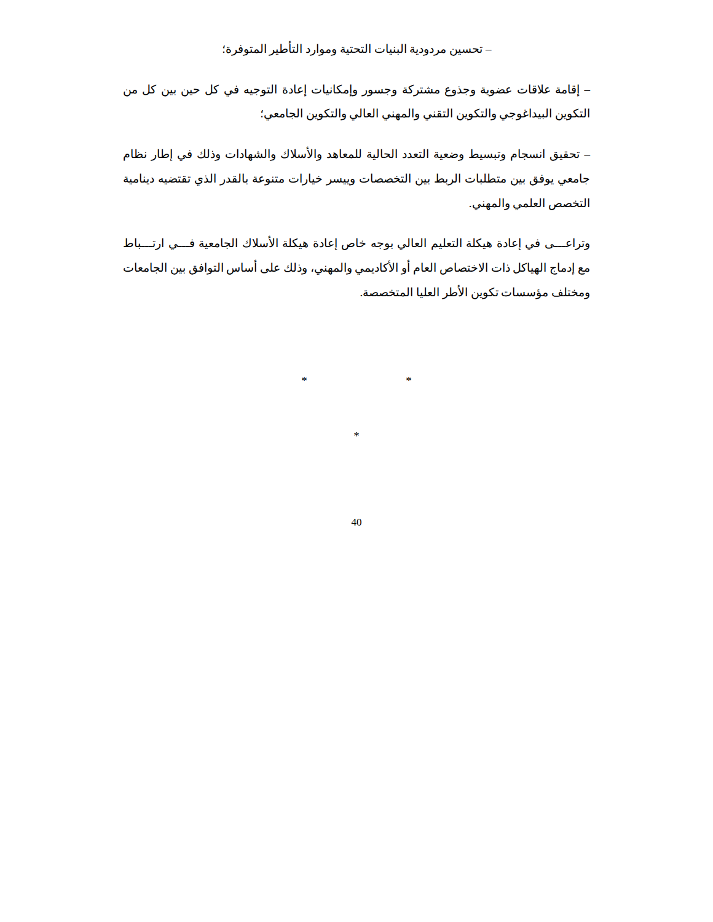– تحسين مردودية البنيات التحتية وموارد التأطير المتوفرة؛
– إقامة علاقات عضوية وجذوع مشتركة وجسور وإمكانيات إعادة التوجيه في كل حين بين كل من التكوين البيداغوجي والتكوين التقني والمهني العالي والتكوين الجامعي؛
– تحقيق انسجام وتبسيط وضعية التعدد الحالية للمعاهد والأسلاك والشهادات وذلك في إطار نظام جامعي يوفق بين متطلبات الربط بين التخصصات وييسر خيارات متنوعة بالقدر الذي تقتضيه دينامية التخصص العلمي والمهني.
وتراعـــى في إعادة هيكلة التعليم العالي بوجه خاص إعادة هيكلة الأسلاك الجامعية فـــي ارتـــباط مع إدماج الهياكل ذات الاختصاص العام أو الأكاديمي والمهني، وذلك على أساس التوافق بين الجامعات ومختلف مؤسسات تكوين الأطر العليا المتخصصة.
** *
40